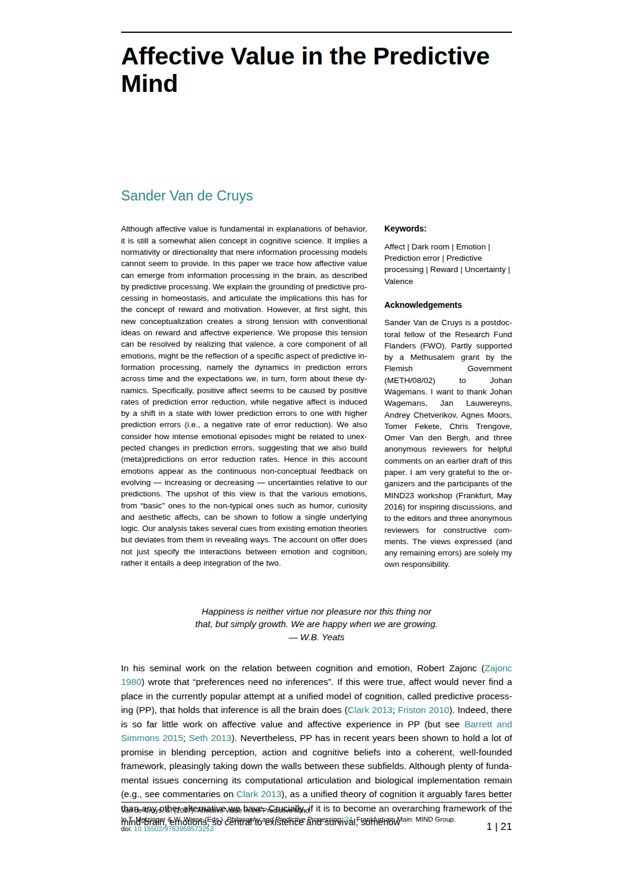Affective Value in the Predictive Mind
Sander Van de Cruys
Although affective value is fundamental in explanations of behavior, it is still a somewhat alien concept in cognitive science. It implies a normativity or directionality that mere information processing models cannot seem to provide. In this paper we trace how affective value can emerge from information processing in the brain, as described by predictive processing. We explain the grounding of predictive processing in homeostasis, and articulate the implications this has for the concept of reward and motivation. However, at first sight, this new conceptualization creates a strong tension with conventional ideas on reward and affective experience. We propose this tension can be resolved by realizing that valence, a core component of all emotions, might be the reflection of a specific aspect of predictive information processing, namely the dynamics in prediction errors across time and the expectations we, in turn, form about these dynamics. Specifically, positive affect seems to be caused by positive rates of prediction error reduction, while negative affect is induced by a shift in a state with lower prediction errors to one with higher prediction errors (i.e., a negative rate of error reduction). We also consider how intense emotional episodes might be related to unexpected changes in prediction errors, suggesting that we also build (meta)predictions on error reduction rates. Hence in this account emotions appear as the continuous non-conceptual feedback on evolving — increasing or decreasing — uncertainties relative to our predictions. The upshot of this view is that the various emotions, from “basic” ones to the non-typical ones such as humor, curiosity and aesthetic affects, can be shown to follow a single underlying logic. Our analysis takes several cues from existing emotion theories but deviates from them in revealing ways. The account on offer does not just specify the interactions between emotion and cognition, rather it entails a deep integration of the two.
Keywords:
Affect | Dark room | Emotion | Prediction error | Predictive processing | Reward | Uncertainty | Valence
Acknowledgements
Sander Van de Cruys is a postdoctoral fellow of the Research Fund Flanders (FWO). Partly supported by a Methusalem grant by the Flemish Government (METH/08/02) to Johan Wagemans. I want to thank Johan Wagemans, Jan Lauwereyns, Andrey Chetverikov, Agnes Moors, Tomer Fekete, Chris Trengove, Omer Van den Bergh, and three anonymous reviewers for helpful comments on an earlier draft of this paper. I am very grateful to the organizers and the participants of the MIND23 workshop (Frankfurt, May 2016) for inspiring discussions, and to the editors and three anonymous reviewers for constructive comments. The views expressed (and any remaining errors) are solely my own responsibility.
Happiness is neither virtue nor pleasure nor this thing nor
that, but simply growth. We are happy when we are growing. — W.B. Yeats
In his seminal work on the relation between cognition and emotion, Robert Zajonc (Zajonc 1980) wrote that “preferences need no inferences”. If this were true, affect would never find a place in the currently popular attempt at a unified model of cognition, called predictive processing (PP), that holds that inference is all the brain does (Clark 2013; Friston 2010). Indeed, there is so far little work on affective value and affective experience in PP (but see Barrett and Simmons 2015; Seth 2013). Nevertheless, PP has in recent years been shown to hold a lot of promise in blending perception, action and cognitive beliefs into a coherent, well-founded framework, pleasingly taking down the walls between these subfields. Although plenty of fundamental issues concerning its computational articulation and biological implementation remain (e.g., see commentaries on Clark 2013), as a unified theory of cognition it arguably fares better than any other alternative we have. Crucially, if it is to become an overarching framework of the mind-brain, emotions, so central to existence and survival, somehow
Van de Cruys, S. (2017). Affective Value in the Predictive Mind.
In T. Metzinger & W. Wiese (Eds.). Philosophy and Predictive Processing: 24. Frankfurt am Main: MIND Group. doi: 10.15502/9783958573253
1 | 21